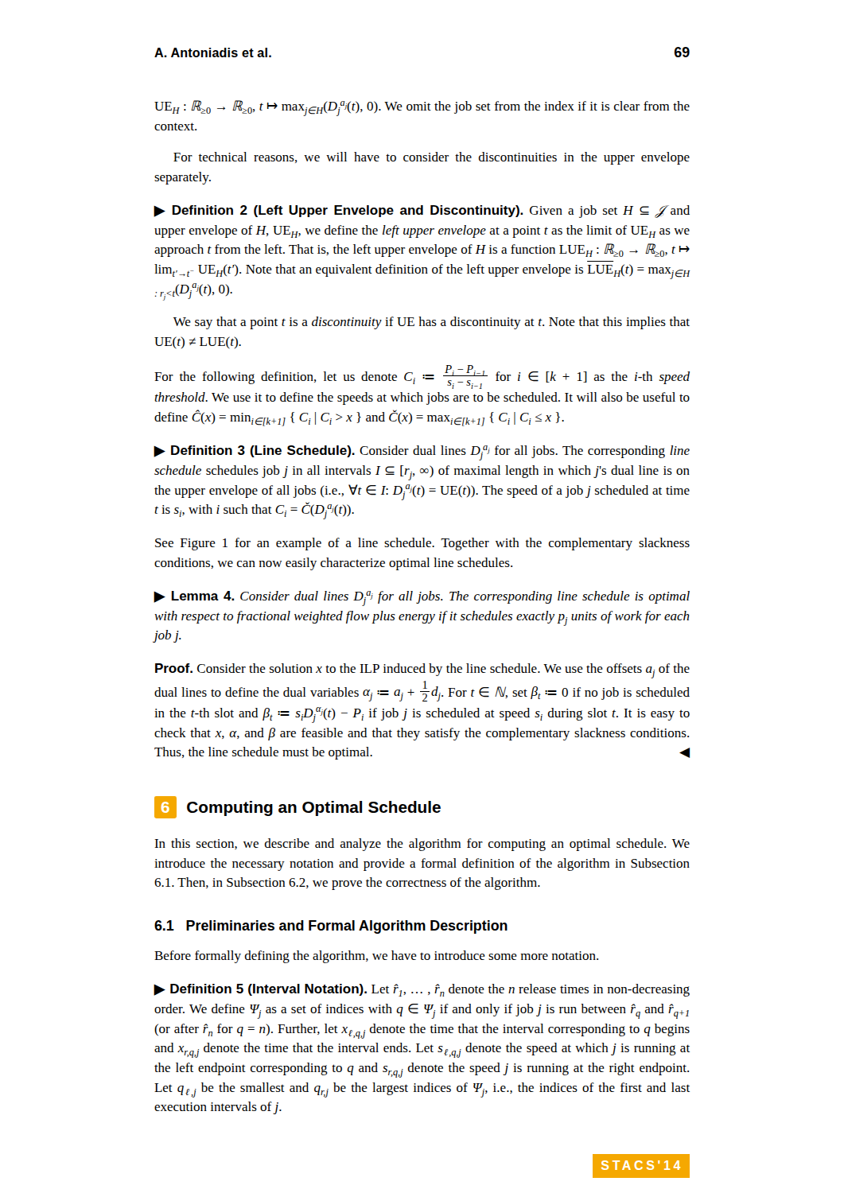A. Antoniadis et al. 69
UEH : ℝ≥0 → ℝ≥0, t ↦ maxj∈H(Djaj(t), 0). We omit the job set from the index if it is clear from the context.
For technical reasons, we will have to consider the discontinuities in the upper envelope separately.
▶Definition 2 (Left Upper Envelope and Discontinuity). Given a job set H ⊆ 𝒥 and upper envelope of H, UEH, we define the left upper envelope at a point t as the limit of UEH as we approach t from the left. That is, the left upper envelope of H is a function LUEH : ℝ≥0 → ℝ≥0, t ↦ limt′→t− UEH(t′). Note that an equivalent definition of the left upper envelope is LUEH(t) = maxj∈H : rj<t(Djaj(t), 0).
We say that a point t is a discontinuity if UE has a discontinuity at t. Note that this implies that UE(t) ≠ LUE(t).
For the following definition, let us denote Ci ≔ Pi − Pi−1 si − si−1 for i ∈ [k + 1] as the i-th speed threshold. We use it to define the speeds at which jobs are to be scheduled. It will also be useful to define Ĉ(x) = mini∈[k+1] { Ci | Ci > x } and Č(x) = maxi∈[k+1] { Ci | Ci ≤ x }.
▶Definition 3 (Line Schedule). Consider dual lines Djaj for all jobs. The corresponding line schedule schedules job j in all intervals I ⊆ [rj, ∞) of maximal length in which j's dual line is on the upper envelope of all jobs (i.e., ∀t ∈ I: Djaj(t) = UE(t)). The speed of a job j scheduled at time t is si, with i such that Ci = Č(Djaj(t)).
See Figure 1 for an example of a line schedule. Together with the complementary slackness conditions, we can now easily characterize optimal line schedules.
▶Lemma 4. Consider dual lines Djaj for all jobs. The corresponding line schedule is optimal with respect to fractional weighted flow plus energy if it schedules exactly pj units of work for each job j.
Proof. Consider the solution x to the ILP induced by the line schedule. We use the offsets aj of the dual lines to define the dual variables αj ≔ aj + 12 dj. For t ∈ ℕ, set βt ≔ 0 if no job is scheduled in the t-th slot and βt ≔ siDjαj(t) − Pi if job j is scheduled at speed si during slot t. It is easy to check that x, α, and β are feasible and that they satisfy the complementary slackness conditions. Thus, the line schedule must be optimal. ◀
6 Computing an Optimal Schedule
In this section, we describe and analyze the algorithm for computing an optimal schedule. We introduce the necessary notation and provide a formal definition of the algorithm in Subsection 6.1. Then, in Subsection 6.2, we prove the correctness of the algorithm.
6.1 Preliminaries and Formal Algorithm Description
Before formally defining the algorithm, we have to introduce some more notation.
▶Definition 5 (Interval Notation). Let r̂1, … , r̂n denote the n release times in non-decreasing order. We define Ψj as a set of indices with q ∈ Ψj if and only if job j is run between r̂q and r̂q+1 (or after r̂n for q = n). Further, let xℓ,q,j denote the time that the interval corresponding to q begins and xr,q,j denote the time that the interval ends. Let sℓ,q,j denote the speed at which j is running at the left endpoint corresponding to q and sr,q,j denote the speed j is running at the right endpoint. Let qℓ,j be the smallest and qr,j be the largest indices of Ψj, i.e., the indices of the first and last execution intervals of j.
STACS'14